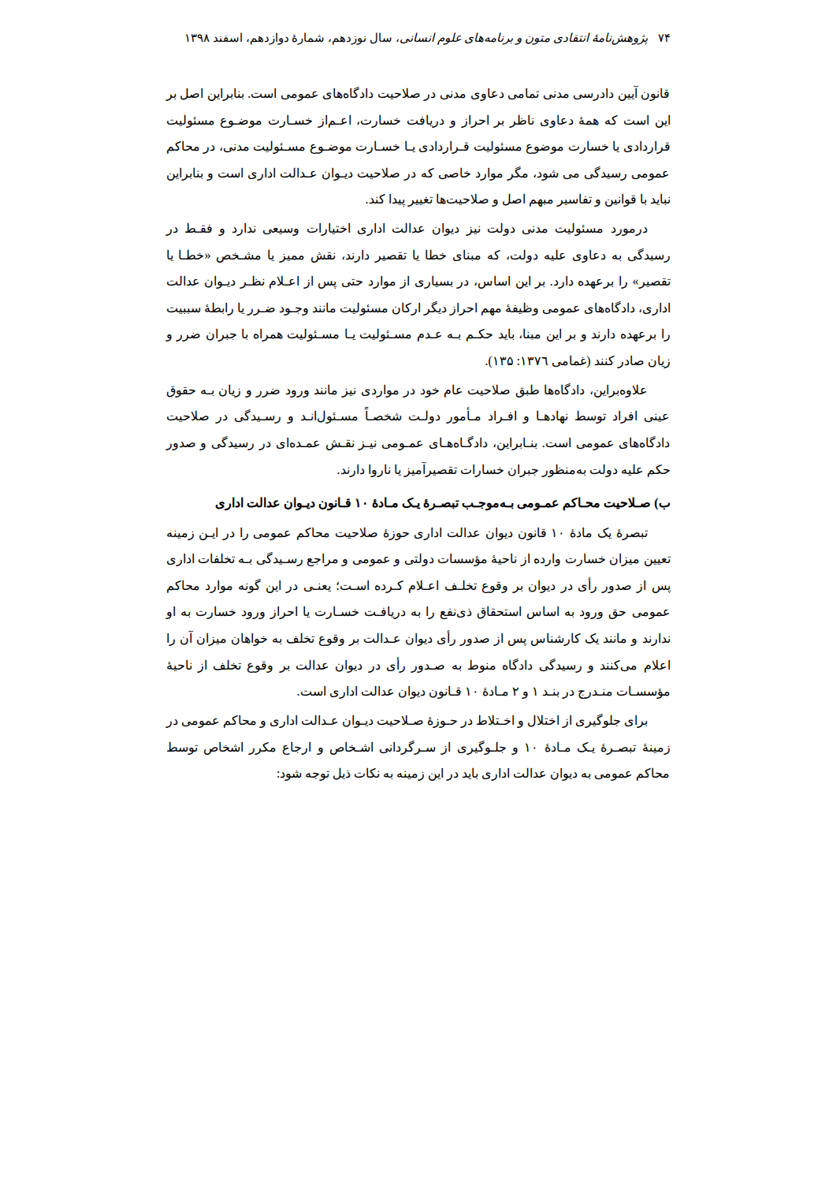۷۴ پژوهش‌نامهٔ انتقادی متون و برنامه‌های علوم انسانی، سال نوزدهم، شمارهٔ دوازدهم، اسفند ۱۳۹۸
قانون آیین دادرسی مدنی تمامی دعاوی مدنی در صلاحیت دادگاه‌های عمومی است. بنابراین اصل بر این است که همهٔ دعاوی ناظر بر احراز و دریافت خسارت، اعـم‌از خسـارت موضـوع مسئولیت قراردادی یا خسارت موضوع مسئولیت قـراردادی یـا خسـارت موضـوع مسـئولیت مدنی، در محاکم عمومی رسیدگی می شود، مگر موارد خاصی که در صلاحیت دیـوان عـدالت اداری است و بنابراین نباید با قوانین و تفاسیر مبهم اصل و صلاحیت‌ها تغییر پیدا کند.
درمورد مسئولیت مدنی دولت نیز دیوان عدالت اداری اختیارات وسیعی ندارد و فقـط در رسیدگی به دعاوی علیه دولت، که مبنای خطا یا تقصیر دارند، نقش ممیز یا مشـخص «خطـا یا تقصیر» را برعهده دارد. بر این اساس، در بسیاری از موارد حتی پس از اعـلام نظـر دیـوان عدالت اداری، دادگاه‌های عمومی وظیفهٔ مهم احراز دیگر ارکان مسئولیت مانند وجـود ضـرر یا رابطهٔ سببیت را برعهده دارند و بر این مبنا، باید حکـم بـه عـدم مسـئولیت یـا مسـئولیت همراه با جبران ضرر و زیان صادر کنند (غمامی ۱۳۷٦: ۱۳۵).
علاوه‌براین، دادگاه‌ها طبق صلاحیت عام خود در مواردی نیز مانند ورود ضرر و زیان بـه حقوق عینی افراد توسط نهادهـا و افـراد مـأمور دولـت شخصـاً مسـئول‌انـد و رسـیدگی در صلاحیت دادگاه‌های عمومی است. بنـابراین، دادگـاه‌هـای عمـومی نیـز نقـش عمـده‌ای در رسیدگی و صدور حکم علیه دولت به‌منظور جبران خسارات تقصیرآمیز یا ناروا دارند.
ب) صـلاحیت محـاکم عمـومی بـه‌موجـب تبصـرهٔ یـک مـادهٔ ۱۰ قـانون دیـوان عدالت اداری
تبصرهٔ یک مادهٔ ۱۰ قانون دیوان عدالت اداری حوزهٔ صلاحیت محاکم عمومی را در ایـن زمینه تعیین میزان خسارت وارده از ناحیهٔ مؤسسات دولتی و عمومی و مراجع رسـیدگی بـه تخلفات اداری پس از صدور رأی در دیوان بر وقوع تخلـف اعـلام کـرده اسـت؛ یعنـی در این گونه موارد محاکم عمومی حق ورود به اساس استحقاق ذی‌نفع را به دریافـت خسـارت یا احراز ورود خسارت به او ندارند و مانند یک کارشناس پس از صدور رأی دیوان عـدالت بر وقوع تخلف به خواهان میزان آن را اعلام می‌کنند و رسیدگی دادگاه منوط به صـدور رأی در دیوان عدالت بر وقوع تخلف از ناحیهٔ مؤسسـات منـدرج در بنـد ۱ و ۲ مـادهٔ ۱۰ قـانون دیوان عدالت اداری است.
برای جلوگیری از اختلال و اخـتلاط در حـوزهٔ صـلاحیت دیـوان عـدالت اداری و محاکم عمومی در زمینهٔ تبصـرهٔ یـک مـادهٔ ۱۰ و جلـوگیری از سـرگردانی اشـخاص و ارجاع مکرر اشخاص توسط محاکم عمومی به دیوان عدالت اداری باید در این زمینه به نکات ذیل توجه شود: